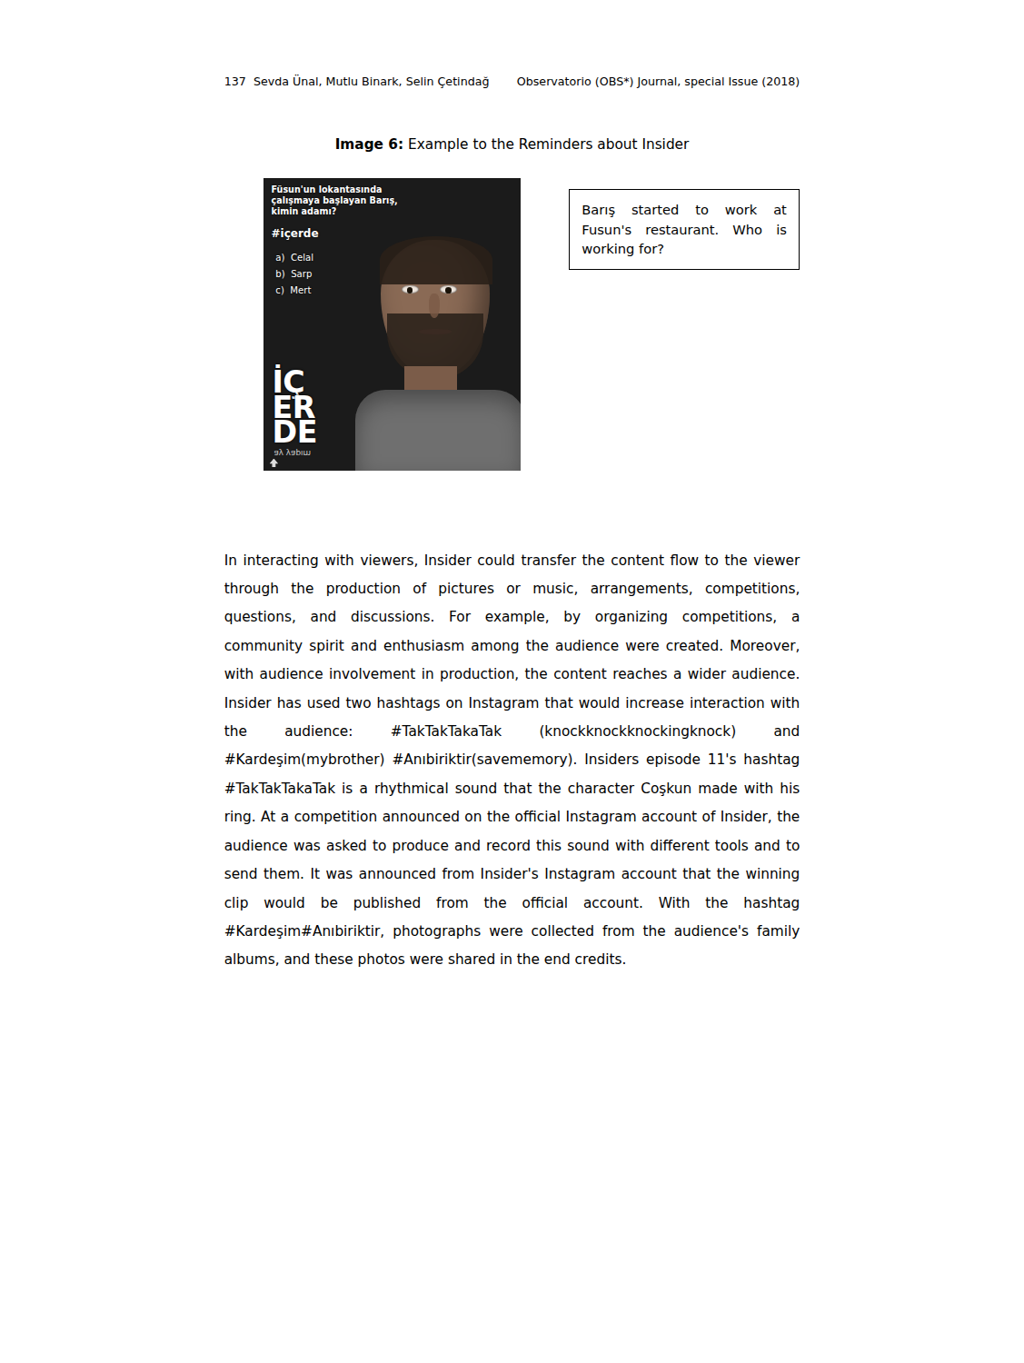137 Sevda Ünal, Mutlu Binark, Selin Çetindağ
Observatorio (OBS*) Journal, special Issue (2018)
Image 6: Example to the Reminders about Insider
Füsun'un lokantasında
çalışmaya başlayan Barış,
kimin adamı?
#içerde
a) Celal
b) Sarp
c) Mert
İÇ
ER
DE
ay yapım
Barış started to work at Fusun's restaurant. Who is working for?
In interacting with viewers, Insider could transfer the content flow to the viewer through the production of pictures or music, arrangements, competitions, questions, and discussions. For example, by organizing competitions, a community spirit and enthusiasm among the audience were created. Moreover, with audience involvement in production, the content reaches a wider audience. Insider has used two hashtags on Instagram that would increase interaction with the audience: #TakTakTakaTak (knockknockknockingknock) and #Kardeşim(mybrother) #Anıbiriktir(savememory). Insiders episode 11's hashtag #TakTakTakaTak is a rhythmical sound that the character Coşkun made with his ring. At a competition announced on the official Instagram account of Insider, the audience was asked to produce and record this sound with different tools and to send them. It was announced from Insider's Instagram account that the winning clip would be published from the official account. With the hashtag #Kardeşim#Anıbiriktir, photographs were collected from the audience's family albums, and these photos were shared in the end credits.